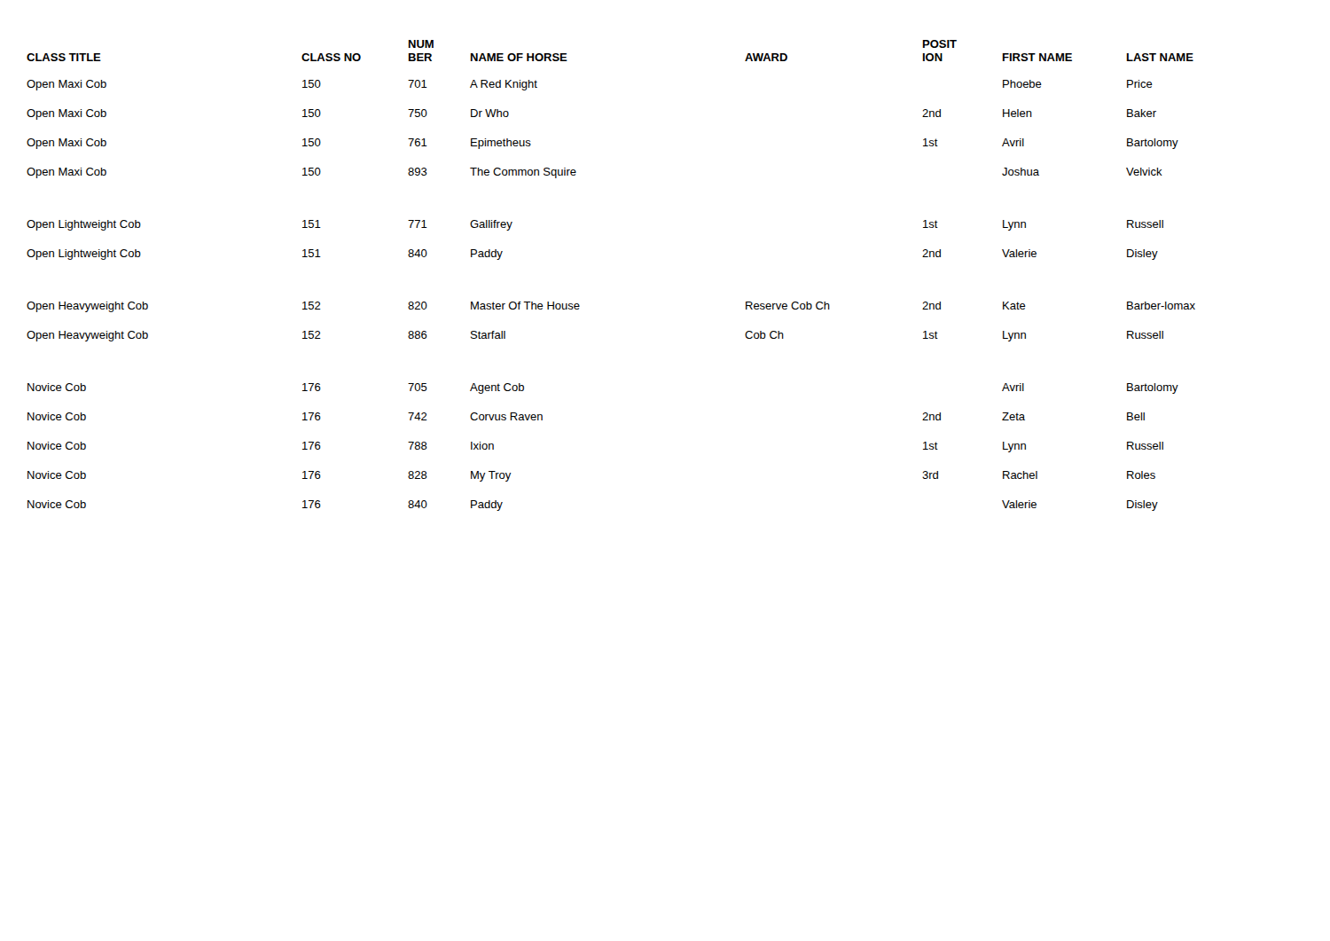| CLASS TITLE | CLASS NO | NUM BER | NAME OF HORSE | AWARD | POSIT ION | FIRST NAME | LAST NAME |
| --- | --- | --- | --- | --- | --- | --- | --- |
| Open Maxi Cob | 150 | 701 | A Red Knight | | | Phoebe | Price |
| Open Maxi Cob | 150 | 750 | Dr Who | | 2nd | Helen | Baker |
| Open Maxi Cob | 150 | 761 | Epimetheus | | 1st | Avril | Bartolomy |
| Open Maxi Cob | 150 | 893 | The Common Squire | | | Joshua | Velvick |
| Open Lightweight Cob | 151 | 771 | Gallifrey | | 1st | Lynn | Russell |
| Open Lightweight Cob | 151 | 840 | Paddy | | 2nd | Valerie | Disley |
| Open Heavyweight Cob | 152 | 820 | Master Of The House | Reserve Cob Ch | 2nd | Kate | Barber-lomax |
| Open Heavyweight Cob | 152 | 886 | Starfall | Cob Ch | 1st | Lynn | Russell |
| Novice Cob | 176 | 705 | Agent Cob | | | Avril | Bartolomy |
| Novice Cob | 176 | 742 | Corvus Raven | | 2nd | Zeta | Bell |
| Novice Cob | 176 | 788 | Ixion | | 1st | Lynn | Russell |
| Novice Cob | 176 | 828 | My Troy | | 3rd | Rachel | Roles |
| Novice Cob | 176 | 840 | Paddy | | | Valerie | Disley |